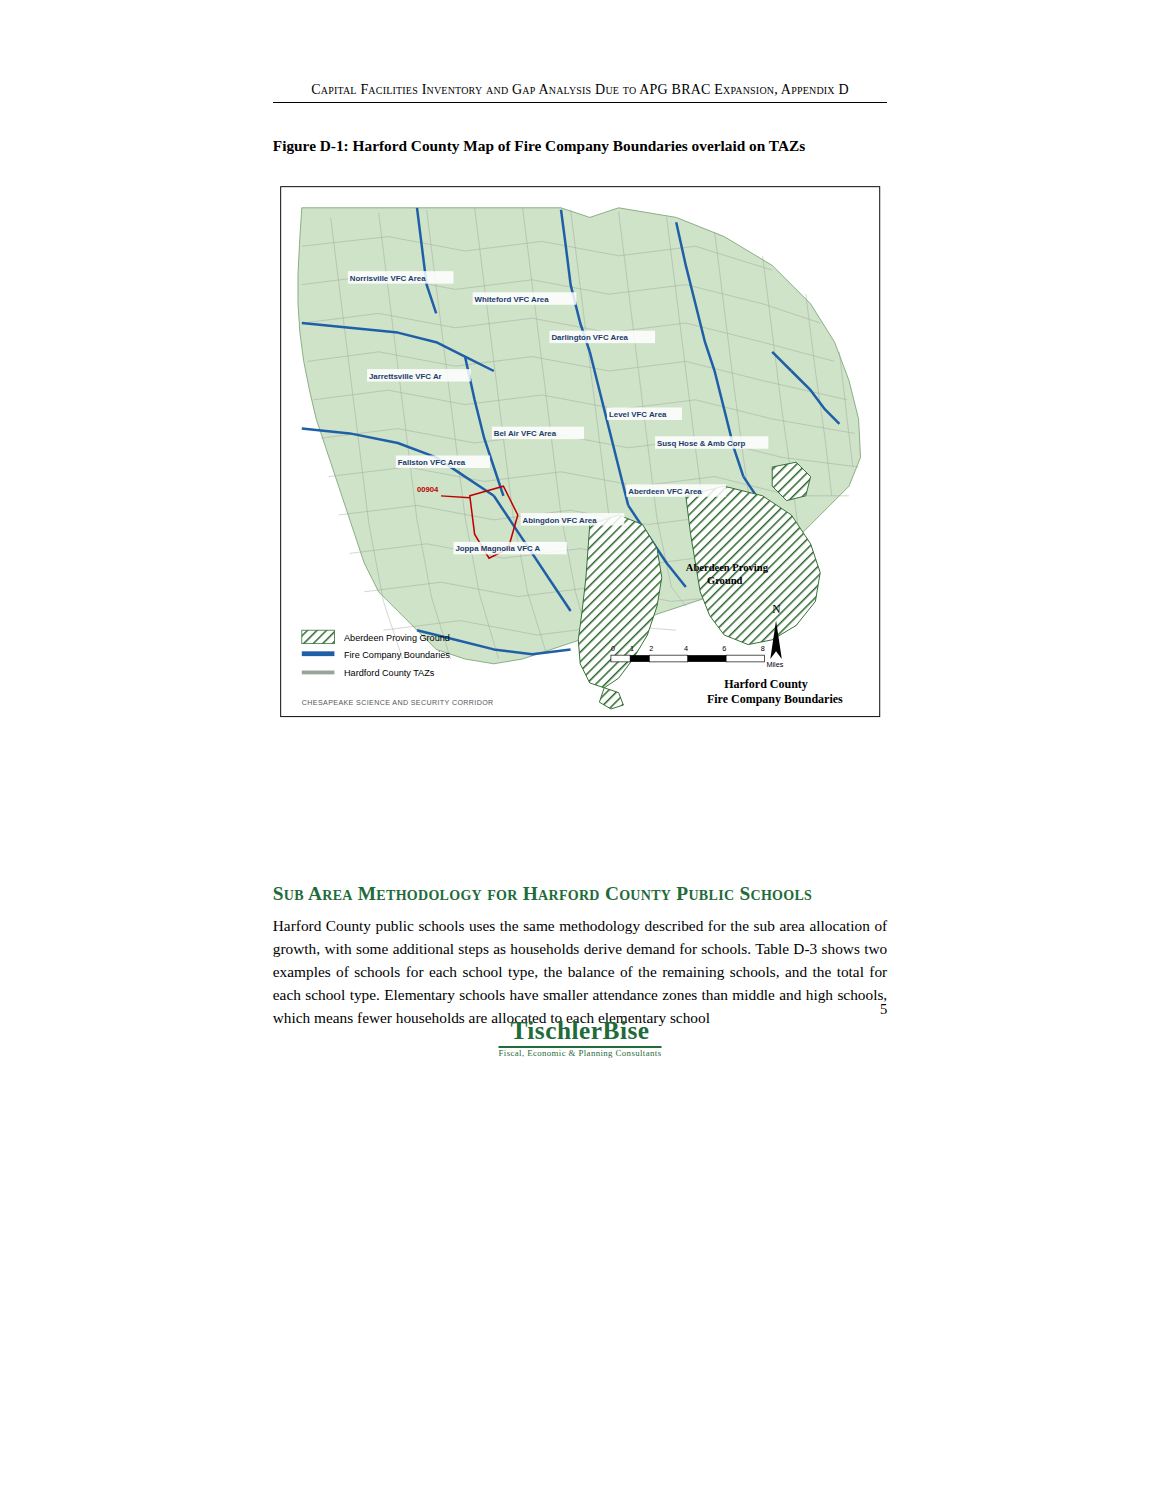Capital Facilities Inventory and Gap Analysis Due to APG BRAC Expansion, Appendix D
Figure D-1: Harford County Map of Fire Company Boundaries overlaid on TAZs
00904 Norrisville VFC Area Whiteford VFC Area Darlington VFC Area Jarrettsville VFC Ar Level VFC Area Bel Air VFC Area Susq Hose & Amb Corp Fallston VFC Area Aberdeen VFC Area Abingdon VFC Area Joppa Magnolia VFC A Aberdeen Proving Ground Aberdeen Proving Ground Fire Company Boundaries Hardford County TAZs N 0 1 2 4 6 8 Miles Harford County Fire Company Boundaries CHESAPEAKE SCIENCE AND SECURITY CORRIDOR
Sub Area Methodology for Harford County Public Schools
Harford County public schools uses the same methodology described for the sub area allocation of growth, with some additional steps as households derive demand for schools. Table D-3 shows two examples of schools for each school type, the balance of the remaining schools, and the total for each school type. Elementary schools have smaller attendance zones than middle and high schools, which means fewer households are allocated to each elementary school
5
Tischler Bise
Fiscal, Economic & Planning Consultants